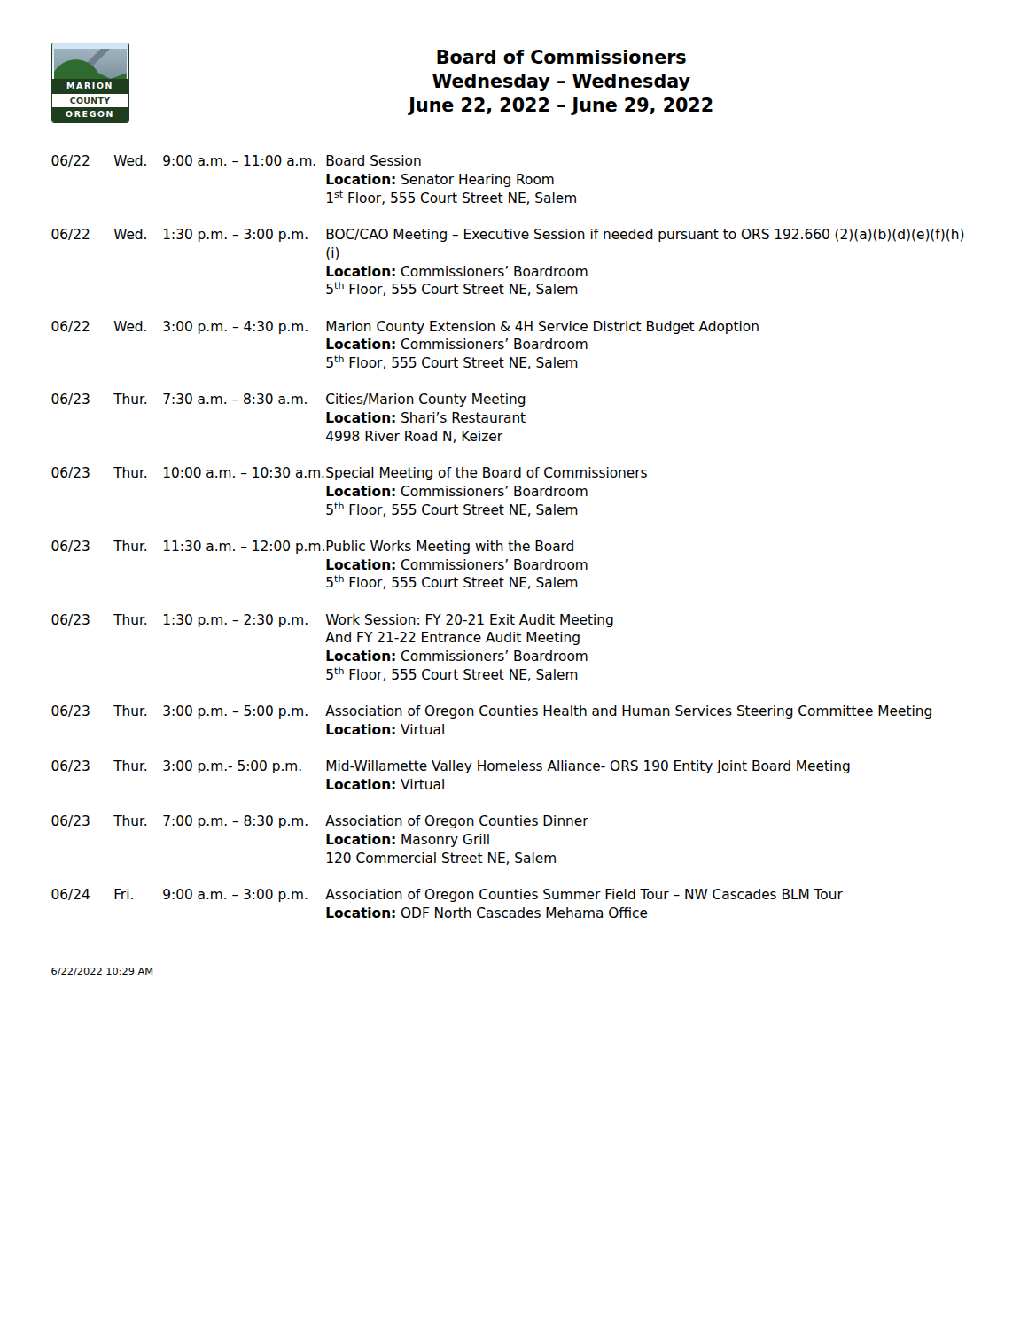MARION
COUNTY
OREGON
Board of Commissioners
Wednesday – Wednesday
June 22, 2022 – June 29, 2022
| 06/22 | Wed. | 9:00 a.m. – 11:00 a.m. | Board Session Location: Senator Hearing Room 1 st Floor, 555 Court Street NE, Salem |
| 06/22 | Wed. | 1:30 p.m. – 3:00 p.m. | BOC/CAO Meeting – Executive Session if needed pursuant to ORS 192.660 (2)(a)(b)(d)(e)(f)(h)(i) Location: Commissioners’ Boardroom 5 th Floor, 555 Court Street NE, Salem |
| 06/22 | Wed. | 3:00 p.m. – 4:30 p.m. | Marion County Extension & 4H Service District Budget Adoption Location: Commissioners’ Boardroom 5 th Floor, 555 Court Street NE, Salem |
| 06/23 | Thur. | 7:30 a.m. – 8:30 a.m. | Cities/Marion County Meeting Location: Shari’s Restaurant 4998 River Road N, Keizer |
| 06/23 | Thur. | 10:00 a.m. – 10:30 a.m. | Special Meeting of the Board of Commissioners Location: Commissioners’ Boardroom 5 th Floor, 555 Court Street NE, Salem |
| 06/23 | Thur. | 11:30 a.m. – 12:00 p.m. | Public Works Meeting with the Board Location: Commissioners’ Boardroom 5 th Floor, 555 Court Street NE, Salem |
| 06/23 | Thur. | 1:30 p.m. – 2:30 p.m. | Work Session: FY 20-21 Exit Audit Meeting And FY 21-22 Entrance Audit Meeting Location: Commissioners’ Boardroom 5 th Floor, 555 Court Street NE, Salem |
| 06/23 | Thur. | 3:00 p.m. – 5:00 p.m. | Association of Oregon Counties Health and Human Services Steering Committee Meeting Location: Virtual |
| 06/23 | Thur. | 3:00 p.m.- 5:00 p.m. | Mid-Willamette Valley Homeless Alliance- ORS 190 Entity Joint Board Meeting Location: Virtual |
| 06/23 | Thur. | 7:00 p.m. – 8:30 p.m. | Association of Oregon Counties Dinner Location: Masonry Grill 120 Commercial Street NE, Salem |
| 06/24 | Fri. | 9:00 a.m. – 3:00 p.m. | Association of Oregon Counties Summer Field Tour – NW Cascades BLM Tour Location: ODF North Cascades Mehama Office |
6/22/2022 10:29 AM